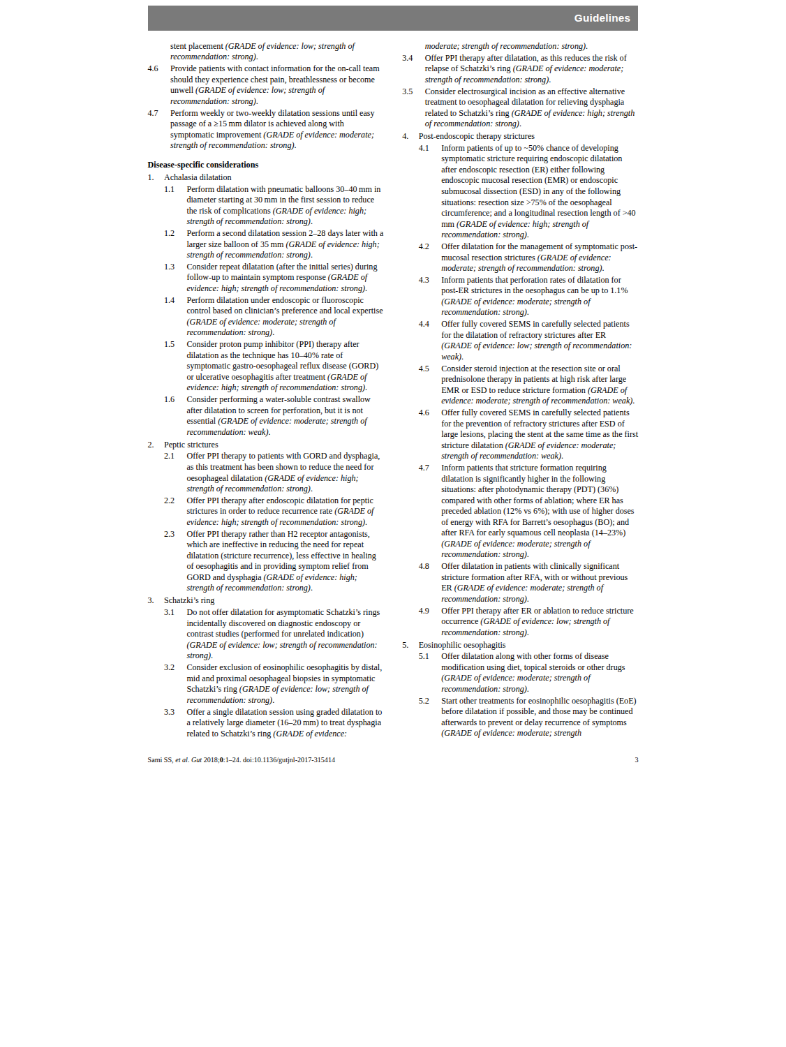Guidelines
stent placement (GRADE of evidence: low; strength of recommendation: strong).
4.6 Provide patients with contact information for the on-call team should they experience chest pain, breathlessness or become unwell (GRADE of evidence: low; strength of recommendation: strong).
4.7 Perform weekly or two-weekly dilatation sessions until easy passage of a ≥15 mm dilator is achieved along with symptomatic improvement (GRADE of evidence: moderate; strength of recommendation: strong).
Disease-specific considerations
1. Achalasia dilatation
1.1 Perform dilatation with pneumatic balloons 30–40 mm in diameter starting at 30 mm in the first session to reduce the risk of complications (GRADE of evidence: high; strength of recommendation: strong).
1.2 Perform a second dilatation session 2–28 days later with a larger size balloon of 35 mm (GRADE of evidence: high; strength of recommendation: strong).
1.3 Consider repeat dilatation (after the initial series) during follow-up to maintain symptom response (GRADE of evidence: high; strength of recommendation: strong).
1.4 Perform dilatation under endoscopic or fluoroscopic control based on clinician’s preference and local expertise (GRADE of evidence: moderate; strength of recommendation: strong).
1.5 Consider proton pump inhibitor (PPI) therapy after dilatation as the technique has 10–40% rate of symptomatic gastro-oesophageal reflux disease (GORD) or ulcerative oesophagitis after treatment (GRADE of evidence: high; strength of recommendation: strong).
1.6 Consider performing a water-soluble contrast swallow after dilatation to screen for perforation, but it is not essential (GRADE of evidence: moderate; strength of recommendation: weak).
2. Peptic strictures
2.1 Offer PPI therapy to patients with GORD and dysphagia, as this treatment has been shown to reduce the need for oesophageal dilatation (GRADE of evidence: high; strength of recommendation: strong).
2.2 Offer PPI therapy after endoscopic dilatation for peptic strictures in order to reduce recurrence rate (GRADE of evidence: high; strength of recommendation: strong).
2.3 Offer PPI therapy rather than H2 receptor antagonists, which are ineffective in reducing the need for repeat dilatation (stricture recurrence), less effective in healing of oesophagitis and in providing symptom relief from GORD and dysphagia (GRADE of evidence: high; strength of recommendation: strong).
3. Schatzki’s ring
3.1 Do not offer dilatation for asymptomatic Schatzki’s rings incidentally discovered on diagnostic endoscopy or contrast studies (performed for unrelated indication) (GRADE of evidence: low; strength of recommendation: strong).
3.2 Consider exclusion of eosinophilic oesophagitis by distal, mid and proximal oesophageal biopsies in symptomatic Schatzki’s ring (GRADE of evidence: low; strength of recommendation: strong).
3.3 Offer a single dilatation session using graded dilatation to a relatively large diameter (16–20 mm) to treat dysphagia related to Schatzki’s ring (GRADE of evidence:
moderate; strength of recommendation: strong).
3.4 Offer PPI therapy after dilatation, as this reduces the risk of relapse of Schatzki’s ring (GRADE of evidence: moderate; strength of recommendation: strong).
3.5 Consider electrosurgical incision as an effective alternative treatment to oesophageal dilatation for relieving dysphagia related to Schatzki’s ring (GRADE of evidence: high; strength of recommendation: strong).
4. Post-endoscopic therapy strictures
4.1 Inform patients of up to ~50% chance of developing symptomatic stricture requiring endoscopic dilatation after endoscopic resection (ER) either following endoscopic mucosal resection (EMR) or endoscopic submucosal dissection (ESD) in any of the following situations: resection size >75% of the oesophageal circumference; and a longitudinal resection length of >40 mm (GRADE of evidence: high; strength of recommendation: strong).
4.2 Offer dilatation for the management of symptomatic post-mucosal resection strictures (GRADE of evidence: moderate; strength of recommendation: strong).
4.3 Inform patients that perforation rates of dilatation for post-ER strictures in the oesophagus can be up to 1.1% (GRADE of evidence: moderate; strength of recommendation: strong).
4.4 Offer fully covered SEMS in carefully selected patients for the dilatation of refractory strictures after ER (GRADE of evidence: low; strength of recommendation: weak).
4.5 Consider steroid injection at the resection site or oral prednisolone therapy in patients at high risk after large EMR or ESD to reduce stricture formation (GRADE of evidence: moderate; strength of recommendation: weak).
4.6 Offer fully covered SEMS in carefully selected patients for the prevention of refractory strictures after ESD of large lesions, placing the stent at the same time as the first stricture dilatation (GRADE of evidence: moderate; strength of recommendation: weak).
4.7 Inform patients that stricture formation requiring dilatation is significantly higher in the following situations: after photodynamic therapy (PDT) (36%) compared with other forms of ablation; where ER has preceded ablation (12% vs 6%); with use of higher doses of energy with RFA for Barrett’s oesophagus (BO); and after RFA for early squamous cell neoplasia (14–23%) (GRADE of evidence: moderate; strength of recommendation: strong).
4.8 Offer dilatation in patients with clinically significant stricture formation after RFA, with or without previous ER (GRADE of evidence: moderate; strength of recommendation: strong).
4.9 Offer PPI therapy after ER or ablation to reduce stricture occurrence (GRADE of evidence: low; strength of recommendation: strong).
5. Eosinophilic oesophagitis
5.1 Offer dilatation along with other forms of disease modification using diet, topical steroids or other drugs (GRADE of evidence: moderate; strength of recommendation: strong).
5.2 Start other treatments for eosinophilic oesophagitis (EoE) before dilatation if possible, and those may be continued afterwards to prevent or delay recurrence of symptoms (GRADE of evidence: moderate; strength
Sami SS, et al. Gut 2018;0:1–24. doi:10.1136/gutjnl-2017-315414
3